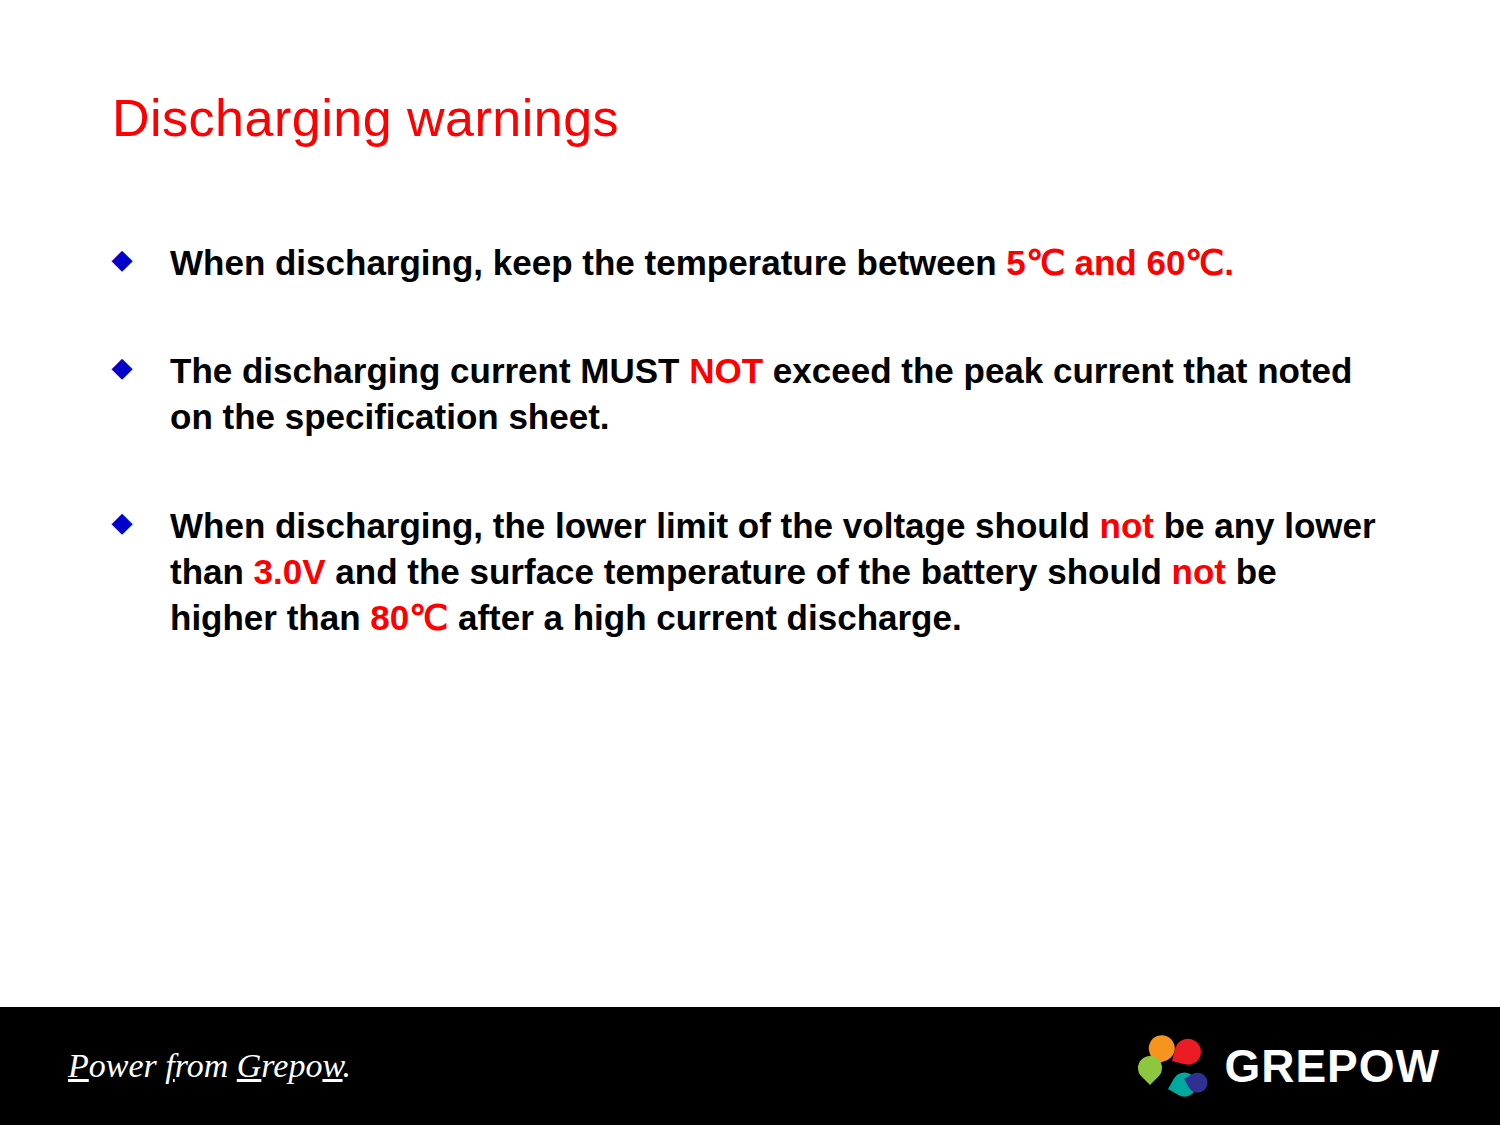Discharging warnings
When discharging, keep the temperature between 5℃ and 60℃.
The discharging current MUST NOT exceed the peak current that noted on the specification sheet.
When discharging, the lower limit of the voltage should not be any lower than 3.0V and the surface temperature of the battery should not be higher than 80℃ after a high current discharge.
Power from Grepow.
GREPOW